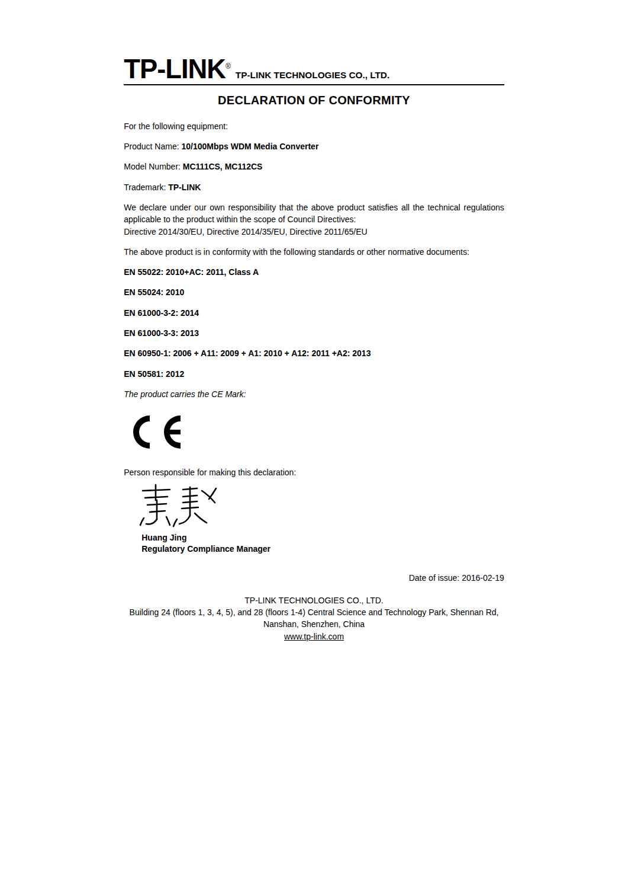TP-LINK®
TP-LINK TECHNOLOGIES CO., LTD.
DECLARATION OF CONFORMITY
For the following equipment:
Product Name: 10/100Mbps WDM Media Converter
Model Number: MC111CS, MC112CS
Trademark: TP-LINK
We declare under our own responsibility that the above product satisfies all the technical regulations applicable to the product within the scope of Council Directives:
Directive 2014/30/EU, Directive 2014/35/EU, Directive 2011/65/EU
The above product is in conformity with the following standards or other normative documents:
EN 55022: 2010+AC: 2011, Class A
EN 55024: 2010
EN 61000-3-2: 2014
EN 61000-3-3: 2013
EN 60950-1: 2006 + A11: 2009 + A1: 2010 + A12: 2011 +A2: 2013
EN 50581: 2012
The product carries the CE Mark:
Person responsible for making this declaration:
Huang Jing
Regulatory Compliance Manager
Date of issue: 2016-02-19
TP-LINK TECHNOLOGIES CO., LTD.
Building 24 (floors 1, 3, 4, 5), and 28 (floors 1-4) Central Science and Technology Park, Shennan Rd, Nanshan, Shenzhen, China
www.tp-link.com